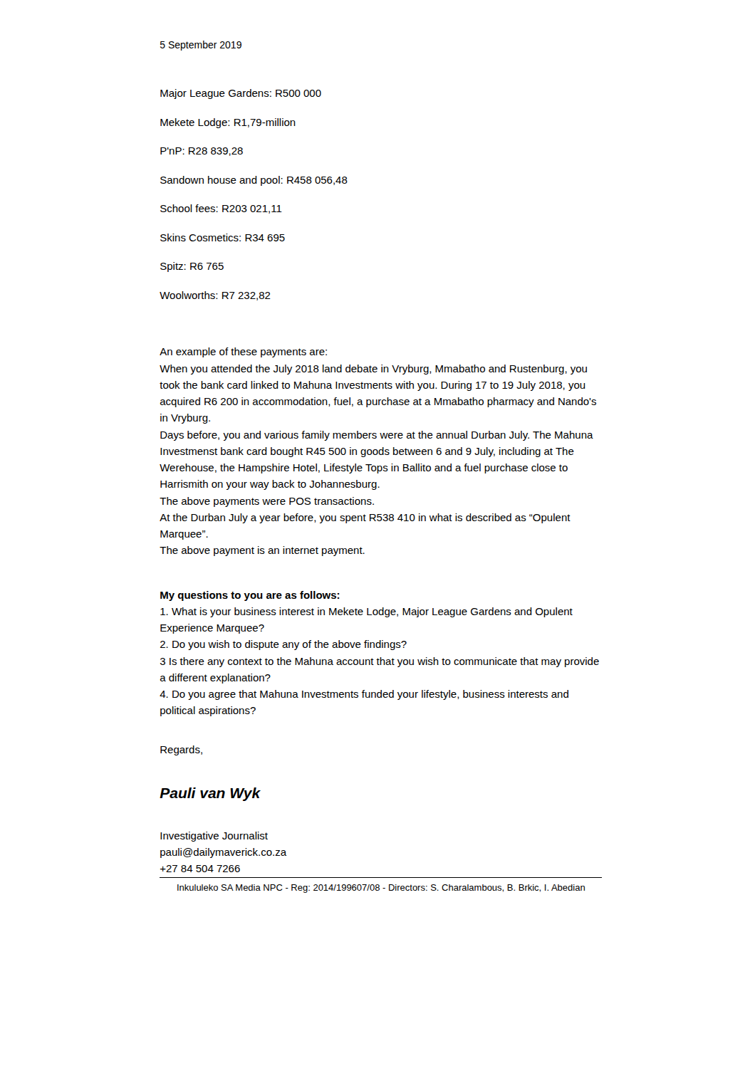5 September 2019
Major League Gardens: R500 000
Mekete Lodge: R1,79-million
P'nP: R28 839,28
Sandown house and pool: R458 056,48
School fees: R203 021,11
Skins Cosmetics: R34 695
Spitz: R6 765
Woolworths: R7 232,82
An example of these payments are:
When you attended the July 2018 land debate in Vryburg, Mmabatho and Rustenburg, you took the bank card linked to Mahuna Investments with you. During 17 to 19 July 2018, you acquired R6 200 in accommodation, fuel, a purchase at a Mmabatho pharmacy and Nando's in Vryburg.
Days before, you and various family members were at the annual Durban July. The Mahuna Investmenst bank card bought R45 500 in goods between 6 and 9 July, including at The Werehouse, the Hampshire Hotel, Lifestyle Tops in Ballito and a fuel purchase close to Harrismith on your way back to Johannesburg.
The above payments were POS transactions.
At the Durban July a year before, you spent R538 410 in what is described as “Opulent Marquee”.
The above payment is an internet payment.
My questions to you are as follows:
1. What is your business interest in Mekete Lodge, Major League Gardens and Opulent Experience Marquee?
2. Do you wish to dispute any of the above findings?
3 Is there any context to the Mahuna account that you wish to communicate that may provide a different explanation?
4. Do you agree that Mahuna Investments funded your lifestyle, business interests and political aspirations?
Regards,
Pauli van Wyk
Investigative Journalist
pauli@dailymaverick.co.za
+27 84 504 7266
Inkululeko SA Media NPC - Reg: 2014/199607/08 - Directors: S. Charalambous, B. Brkic, I. Abedian